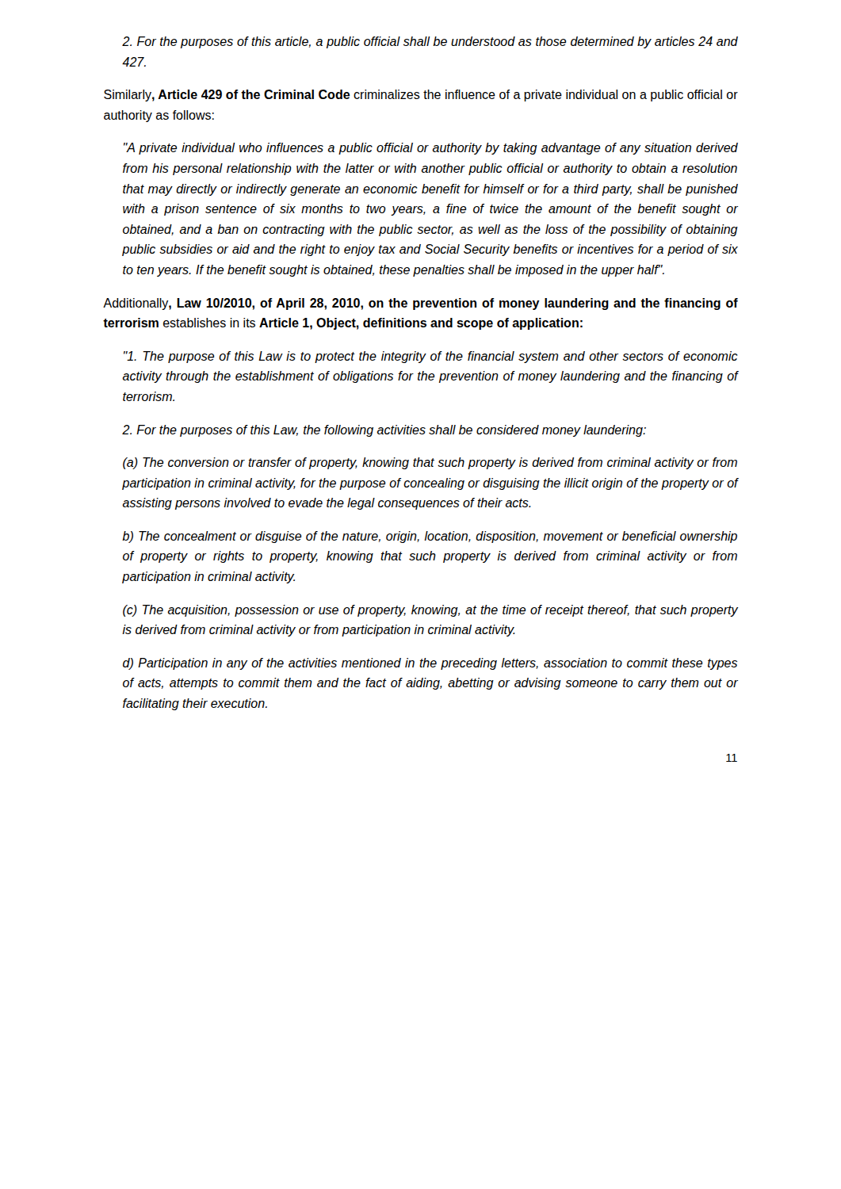2. For the purposes of this article, a public official shall be understood as those determined by articles 24 and 427.
Similarly, Article 429 of the Criminal Code criminalizes the influence of a private individual on a public official or authority as follows:
"A private individual who influences a public official or authority by taking advantage of any situation derived from his personal relationship with the latter or with another public official or authority to obtain a resolution that may directly or indirectly generate an economic benefit for himself or for a third party, shall be punished with a prison sentence of six months to two years, a fine of twice the amount of the benefit sought or obtained, and a ban on contracting with the public sector, as well as the loss of the possibility of obtaining public subsidies or aid and the right to enjoy tax and Social Security benefits or incentives for a period of six to ten years. If the benefit sought is obtained, these penalties shall be imposed in the upper half".
Additionally, Law 10/2010, of April 28, 2010, on the prevention of money laundering and the financing of terrorism establishes in its Article 1, Object, definitions and scope of application:
"1. The purpose of this Law is to protect the integrity of the financial system and other sectors of economic activity through the establishment of obligations for the prevention of money laundering and the financing of terrorism.
2. For the purposes of this Law, the following activities shall be considered money laundering:
(a) The conversion or transfer of property, knowing that such property is derived from criminal activity or from participation in criminal activity, for the purpose of concealing or disguising the illicit origin of the property or of assisting persons involved to evade the legal consequences of their acts.
b) The concealment or disguise of the nature, origin, location, disposition, movement or beneficial ownership of property or rights to property, knowing that such property is derived from criminal activity or from participation in criminal activity.
(c) The acquisition, possession or use of property, knowing, at the time of receipt thereof, that such property is derived from criminal activity or from participation in criminal activity.
d) Participation in any of the activities mentioned in the preceding letters, association to commit these types of acts, attempts to commit them and the fact of aiding, abetting or advising someone to carry them out or facilitating their execution.
11